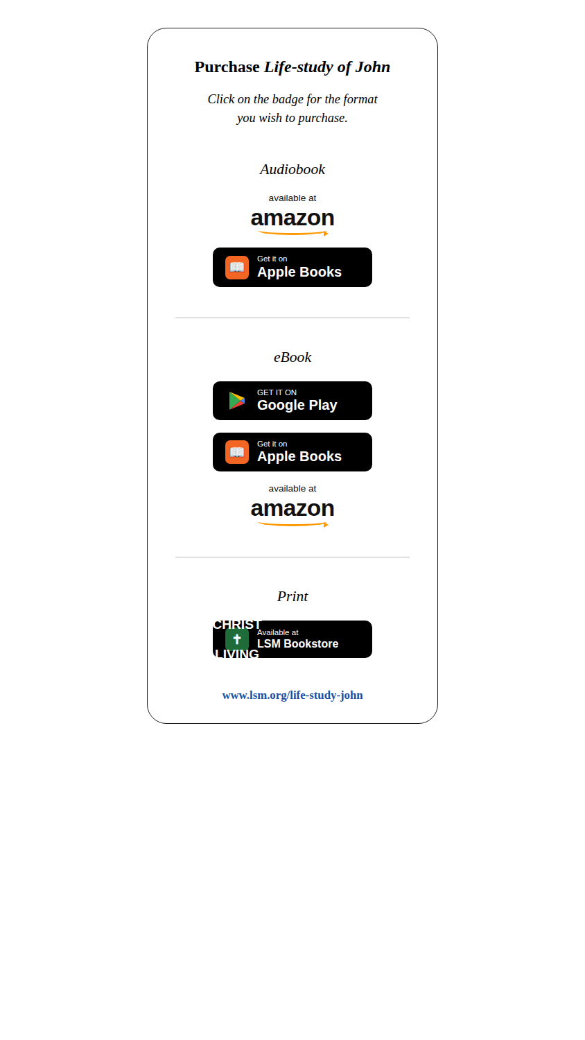Purchase Life-study of John
Click on the badge for the format
you wish to purchase.
Audiobook
available at amazon 📖 Get it on Apple Books
eBook
GET IT ON Google Play 📖 Get it on Apple Books available at amazon
Print
IN CHRIST
✝
LIVING STREAM Available at LSM Bookstore
www.lsm.org/life-study-john